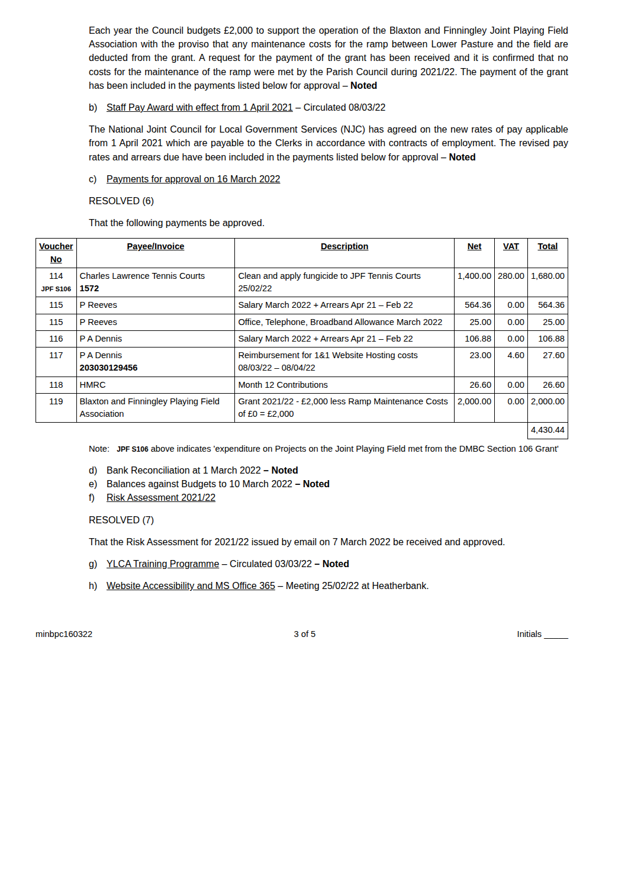Each year the Council budgets £2,000 to support the operation of the Blaxton and Finningley Joint Playing Field Association with the proviso that any maintenance costs for the ramp between Lower Pasture and the field are deducted from the grant. A request for the payment of the grant has been received and it is confirmed that no costs for the maintenance of the ramp were met by the Parish Council during 2021/22. The payment of the grant has been included in the payments listed below for approval – Noted
b)
Staff Pay Award with effect from 1 April 2021 – Circulated 08/03/22
The National Joint Council for Local Government Services (NJC) has agreed on the new rates of pay applicable from 1 April 2021 which are payable to the Clerks in accordance with contracts of employment. The revised pay rates and arrears due have been included in the payments listed below for approval – Noted
c)
Payments for approval on 16 March 2022
RESOLVED (6)
That the following payments be approved.
| Voucher No | Payee/Invoice | Description | Net | VAT | Total |
| --- | --- | --- | --- | --- | --- |
| 114 JPF S106 | Charles Lawrence Tennis Courts 1572 | Clean and apply fungicide to JPF Tennis Courts 25/02/22 | 1,400.00 | 280.00 | 1,680.00 |
| 115 | P Reeves | Salary March 2022 + Arrears Apr 21 – Feb 22 | 564.36 | 0.00 | 564.36 |
| 115 | P Reeves | Office, Telephone, Broadband Allowance March 2022 | 25.00 | 0.00 | 25.00 |
| 116 | P A Dennis | Salary March 2022 + Arrears Apr 21 – Feb 22 | 106.88 | 0.00 | 106.88 |
| 117 | P A Dennis 203030129456 | Reimbursement for 1&1 Website Hosting costs 08/03/22 – 08/04/22 | 23.00 | 4.60 | 27.60 |
| 118 | HMRC | Month 12 Contributions | 26.60 | 0.00 | 26.60 |
| 119 | Blaxton and Finningley Playing Field Association | Grant 2021/22 - £2,000 less Ramp Maintenance Costs of £0 = £2,000 | 2,000.00 | 0.00 | 2,000.00 |
| | 4,430.44 |
Note: JPF S106 above indicates 'expenditure on Projects on the Joint Playing Field met from the DMBC Section 106 Grant'
d)
Bank Reconciliation at 1 March 2022 – Noted
e)
Balances against Budgets to 10 March 2022 – Noted
f)
Risk Assessment 2021/22
RESOLVED (7)
That the Risk Assessment for 2021/22 issued by email on 7 March 2022 be received and approved.
g)
YLCA Training Programme – Circulated 03/03/22 – Noted
h)
Website Accessibility and MS Office 365 – Meeting 25/02/22 at Heatherbank.
minbpc160322 3 of 5 Initials _____